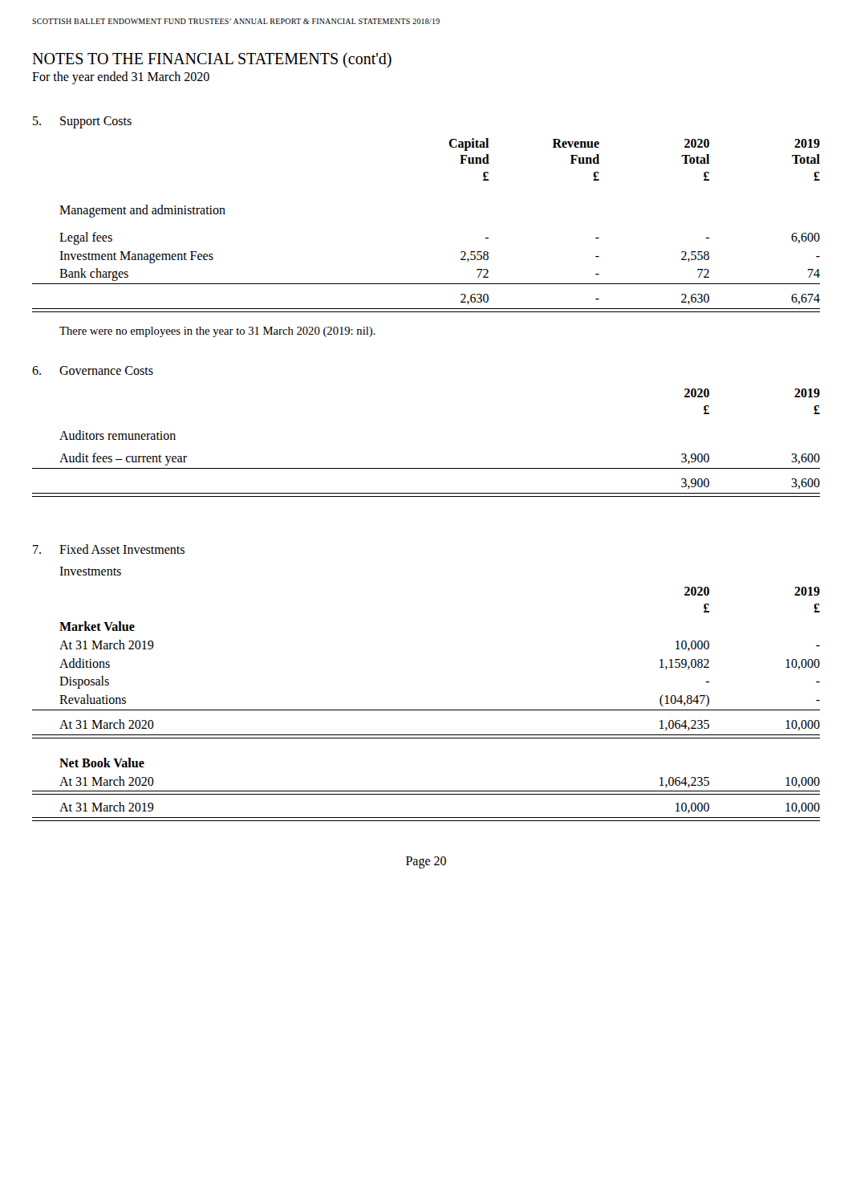SCOTTISH BALLET ENDOWMENT FUND TRUSTEES’ ANNUAL REPORT & FINANCIAL STATEMENTS 2018/19
NOTES TO THE FINANCIAL STATEMENTS (cont'd)
For the year ended 31 March 2020
5. Support Costs
| | Capital Fund £ | Revenue Fund £ | 2020 Total £ | 2019 Total £ |
Management and administration
| Legal fees | - | - | - | 6,600 |
| Investment Management Fees | 2,558 | - | 2,558 | - |
| Bank charges | 72 | - | 72 | 74 |
| | 2,630 | - | 2,630 | 6,674 |
There were no employees in the year to 31 March 2020 (2019: nil).
6. Governance Costs
| | | 2020 £ | 2019 £ |
| Auditors remuneration | | | |
| Audit fees – current year | | 3,900 | 3,600 |
| | | 3,900 | 3,600 |
7. Fixed Asset Investments
Investments
| | | 2020 £ | 2019 £ |
| Market Value | | | |
| At 31 March 2019 | | 10,000 | - |
| Additions | | 1,159,082 | 10,000 |
| Disposals | | - | - |
| Revaluations | | (104,847) | - |
| At 31 March 2020 | | 1,064,235 | 10,000 |
| Net Book Value | | | |
| At 31 March 2020 | | 1,064,235 | 10,000 |
| At 31 March 2019 | | 10,000 | 10,000 |
Page 20